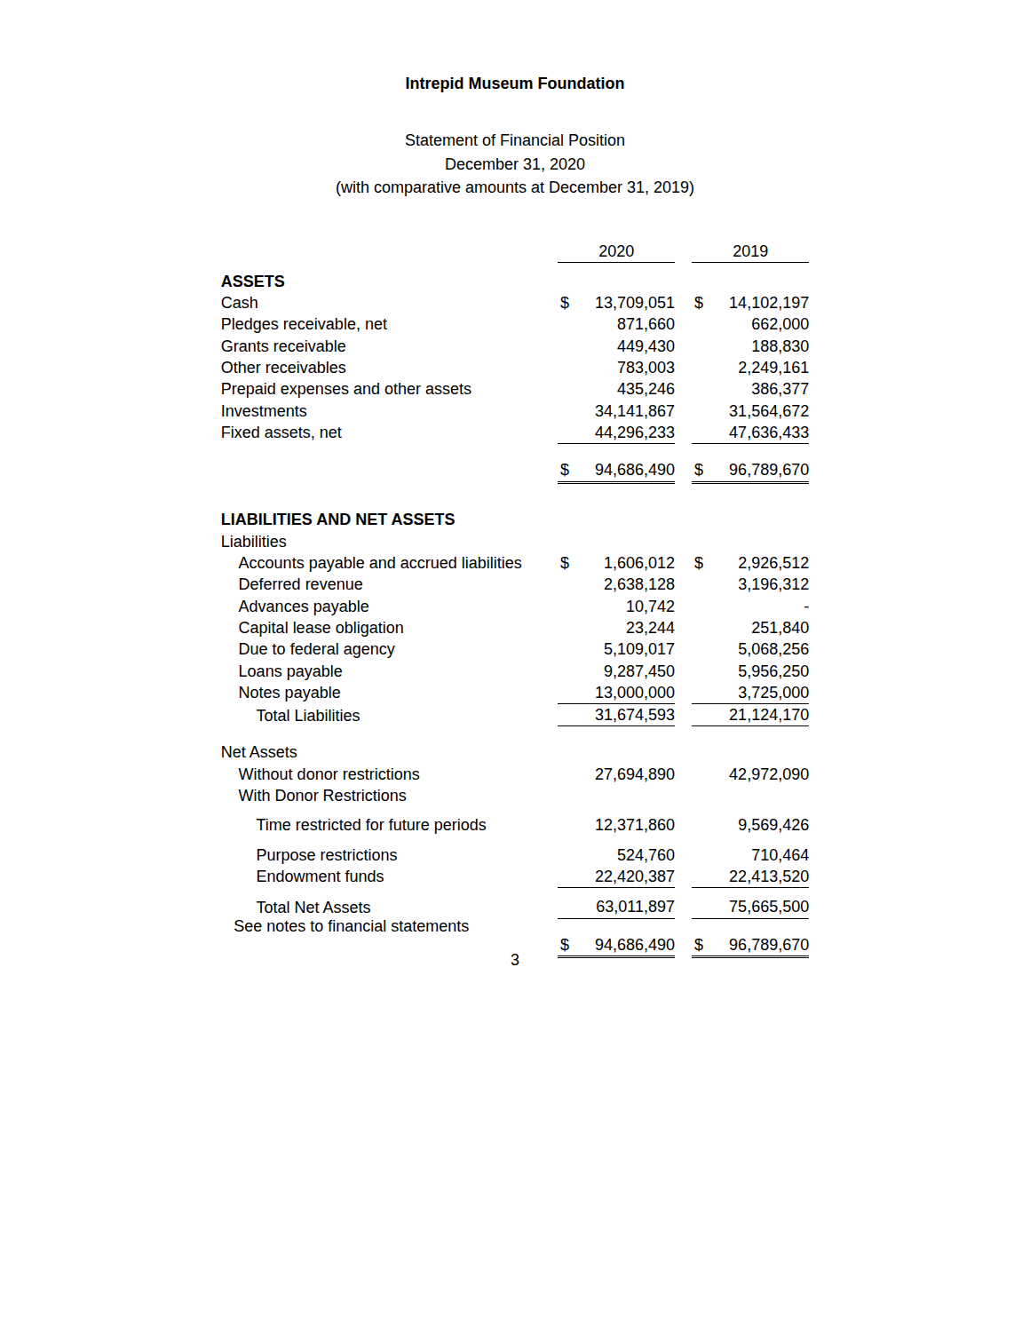Intrepid Museum Foundation
Statement of Financial Position
December 31, 2020
(with comparative amounts at December 31, 2019)
| | | 2020 | | 2019 |
| ASSETS | | | | |
| Cash | | $ 13,709,051 | | $ 14,102,197 |
| Pledges receivable, net | | 871,660 | | 662,000 |
| Grants receivable | | 449,430 | | 188,830 |
| Other receivables | | 783,003 | | 2,249,161 |
| Prepaid expenses and other assets | | 435,246 | | 386,377 |
| Investments | | 34,141,867 | | 31,564,672 |
| Fixed assets, net | | 44,296,233 | | 47,636,433 |
| | | $ 94,686,490 | | $ 96,789,670 |
| LIABILITIES AND NET ASSETS | | | | |
| Liabilities | | | | |
| Accounts payable and accrued liabilities | | $ 1,606,012 | | $ 2,926,512 |
| Deferred revenue | | 2,638,128 | | 3,196,312 |
| Advances payable | | 10,742 | | - |
| Capital lease obligation | | 23,244 | | 251,840 |
| Due to federal agency | | 5,109,017 | | 5,068,256 |
| Loans payable | | 9,287,450 | | 5,956,250 |
| Notes payable | | 13,000,000 | | 3,725,000 |
| Total Liabilities | | 31,674,593 | | 21,124,170 |
| Net Assets | | | | |
| Without donor restrictions | | 27,694,890 | | 42,972,090 |
| With Donor Restrictions | | | | |
| Time restricted for future periods | | 12,371,860 | | 9,569,426 |
| Purpose restrictions | | 524,760 | | 710,464 |
| Endowment funds | | 22,420,387 | | 22,413,520 |
| Total Net Assets | | 63,011,897 | | 75,665,500 |
| | | $ 94,686,490 | | $ 96,789,670 |
See notes to financial statements
3